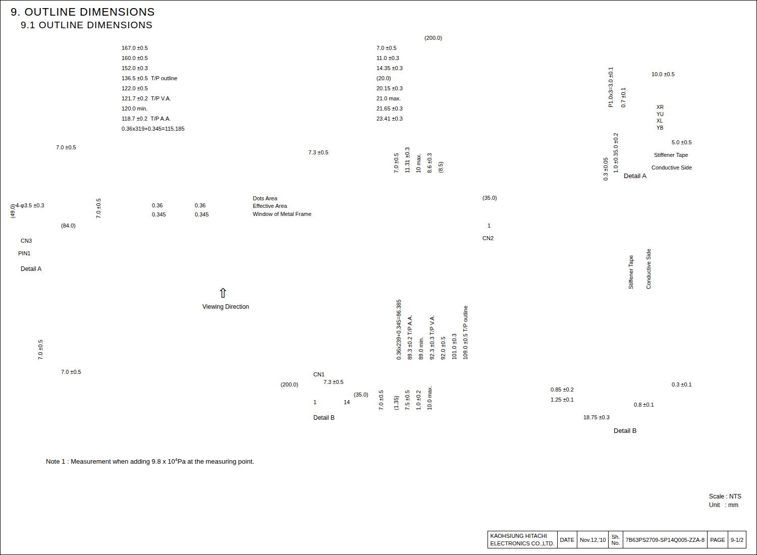9. OUTLINE DIMENSIONS
9.1 OUTLINE DIMENSIONS
167.0 ±0.5
160.0 ±0.5
152.0 ±0.3
136.5 ±0.5 T/P outline
122.0 ±0.5
121.7 ±0.2 T/P V.A.
120.0 min.
118.7 ±0.2 T/P A.A.
0.36x319+0.345=115.185
(200.0)
7.0 ±0.5
11.0 ±0.3
14.35 ±0.3
(20.0)
20.15 ±0.3
21.0 max.
21.65 ±0.3
23.41 ±0.3
7.0 ±0.5
11.31 ±0.3
10 max.
8.6 ±0.3
(8.5)
7.0 ±0.5
(49.0)
7.0 ±0.5
(84.0)
7.0 ±0.5
7.0 ±0.5
4-φ3.5 ±0.3
CN3
PIN1
Detail A
Dots Area
Effective Area
Window of Metal Frame
0.36
0.345
0.36
0.345
⇧
Viewing Direction
0.36x239+0.345=86.385
89.3 ±0.2 T/P A.A.
89.0 min.
92.3 ±0.3 T/P V.A.
92.0 ±0.5
101.0 ±0.3
109.0 ±0.5 T/P outline
7.3 ±0.5
(35.0)
CN2
1
(200.0)
CN1
7.3 ±0.5
(35.0)
7.0 ±0.5
1
14
Detail B
(1.35)
7.5 ±0.5
1.0 ±0.2
10.0 max.
P1.0x3=3.0 ±0.1
0.7 ±0.1
10.0 ±0.5
5.0 ±0.2
1.0 ±0.3
5.0 ±0.5
XR
YU
XL
YB
Stiffener Tape
Conductive Side
0.3 ±0.05
Detail A
Stiffener Tape
Conductive Side
0.85 ±0.2
1.25 ±0.1
0.3 ±0.1
0.8 ±0.1
18.75 ±0.3
Detail B
Note 1 : Measurement when adding 9.8 x 104Pa at the measuring point.
Scale : NTS
Unit : mm
| KAOHSIUNG HITACHI ELECTRONICS CO.,LTD. | DATE | Nov.12,'10 | Sh. No. | 7B63PS2709-SP14Q005-ZZA-8 | PAGE | 9-1/2 |